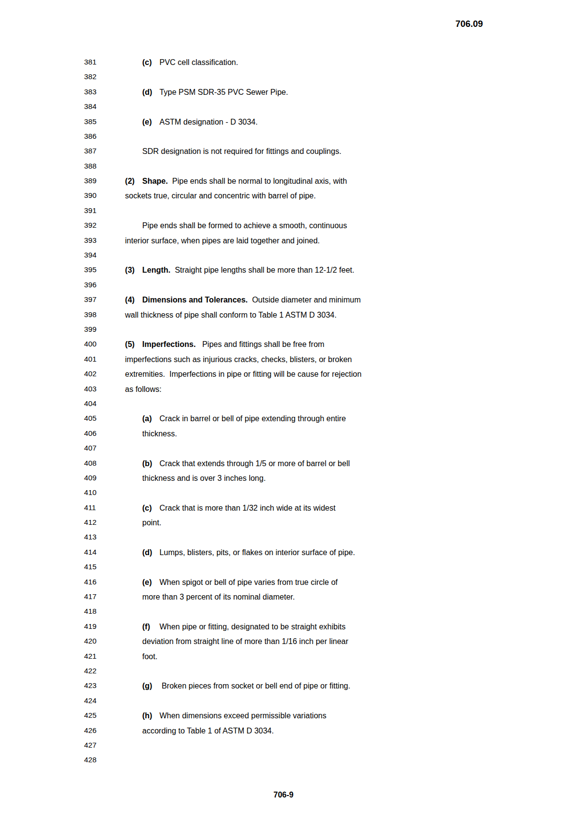706.09
| 381 | (c) PVC cell classification. |
| 382 | |
| 383 | (d) Type PSM SDR-35 PVC Sewer Pipe. |
| 384 | |
| 385 | (e) ASTM designation - D 3034. |
| 386 | |
| 387 | SDR designation is not required for fittings and couplings. |
| 388 | |
| 389 | (2) Shape. Pipe ends shall be normal to longitudinal axis, with |
| 390 | sockets true, circular and concentric with barrel of pipe. |
| 391 | |
| 392 | Pipe ends shall be formed to achieve a smooth, continuous |
| 393 | interior surface, when pipes are laid together and joined. |
| 394 | |
| 395 | (3) Length. Straight pipe lengths shall be more than 12-1/2 feet. |
| 396 | |
| 397 | (4) Dimensions and Tolerances. Outside diameter and minimum |
| 398 | wall thickness of pipe shall conform to Table 1 ASTM D 3034. |
| 399 | |
| 400 | (5) Imperfections. Pipes and fittings shall be free from |
| 401 | imperfections such as injurious cracks, checks, blisters, or broken |
| 402 | extremities. Imperfections in pipe or fitting will be cause for rejection |
| 403 | as follows: |
| 404 | |
| 405 | (a) Crack in barrel or bell of pipe extending through entire |
| 406 | thickness. |
| 407 | |
| 408 | (b) Crack that extends through 1/5 or more of barrel or bell |
| 409 | thickness and is over 3 inches long. |
| 410 | |
| 411 | (c) Crack that is more than 1/32 inch wide at its widest |
| 412 | point. |
| 413 | |
| 414 | (d) Lumps, blisters, pits, or flakes on interior surface of pipe. |
| 415 | |
| 416 | (e) When spigot or bell of pipe varies from true circle of |
| 417 | more than 3 percent of its nominal diameter. |
| 418 | |
| 419 | (f) When pipe or fitting, designated to be straight exhibits |
| 420 | deviation from straight line of more than 1/16 inch per linear |
| 421 | foot. |
| 422 | |
| 423 | (g) Broken pieces from socket or bell end of pipe or fitting. |
| 424 | |
| 425 | (h) When dimensions exceed permissible variations |
| 426 | according to Table 1 of ASTM D 3034. |
| 427 | |
| 428 | |
706-9